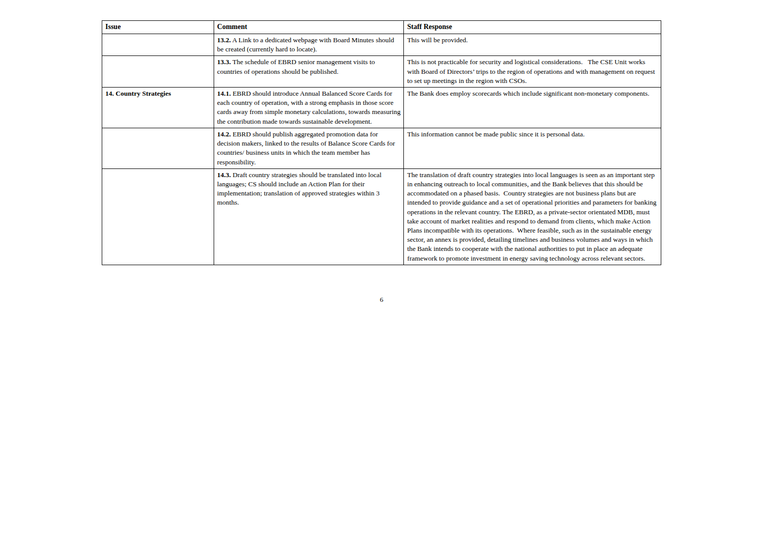| Issue | Comment | Staff Response |
| --- | --- | --- |
| | 13.2. A Link to a dedicated webpage with Board Minutes should be created (currently hard to locate). | This will be provided. |
| | 13.3. The schedule of EBRD senior management visits to countries of operations should be published. | This is not practicable for security and logistical considerations. The CSE Unit works with Board of Directors’ trips to the region of operations and with management on request to set up meetings in the region with CSOs. |
| 14. Country Strategies | 14.1. EBRD should introduce Annual Balanced Score Cards for each country of operation, with a strong emphasis in those score cards away from simple monetary calculations, towards measuring the contribution made towards sustainable development. | The Bank does employ scorecards which include significant non-monetary components. |
| | 14.2. EBRD should publish aggregated promotion data for decision makers, linked to the results of Balance Score Cards for countries/ business units in which the team member has responsibility. | This information cannot be made public since it is personal data. |
| | 14.3. Draft country strategies should be translated into local languages; CS should include an Action Plan for their implementation; translation of approved strategies within 3 months. | The translation of draft country strategies into local languages is seen as an important step in enhancing outreach to local communities, and the Bank believes that this should be accommodated on a phased basis. Country strategies are not business plans but are intended to provide guidance and a set of operational priorities and parameters for banking operations in the relevant country. The EBRD, as a private-sector orientated MDB, must take account of market realities and respond to demand from clients, which make Action Plans incompatible with its operations. Where feasible, such as in the sustainable energy sector, an annex is provided, detailing timelines and business volumes and ways in which the Bank intends to cooperate with the national authorities to put in place an adequate framework to promote investment in energy saving technology across relevant sectors. |
6